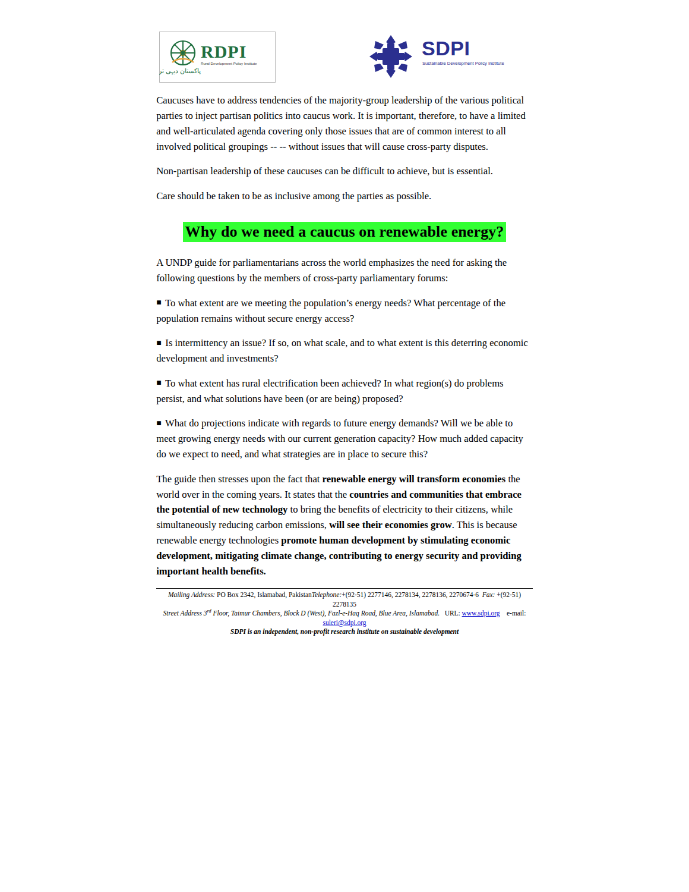RDPI Rural Development Policy Institute پاکستان دیہی ترقی
SDPI Sustainable Development Policy Institute
Caucuses have to address tendencies of the majority-group leadership of the various political parties to inject partisan politics into caucus work. It is important, therefore, to have a limited and well-articulated agenda covering only those issues that are of common interest to all involved political groupings -- -- without issues that will cause cross-party disputes.
Non-partisan leadership of these caucuses can be difficult to achieve, but is essential.
Care should be taken to be as inclusive among the parties as possible.
Why do we need a caucus on renewable energy?
A UNDP guide for parliamentarians across the world emphasizes the need for asking the following questions by the members of cross-party parliamentary forums:
■ To what extent are we meeting the population’s energy needs? What percentage of the population remains without secure energy access?
■ Is intermittency an issue? If so, on what scale, and to what extent is this deterring economic development and investments?
■ To what extent has rural electrification been achieved? In what region(s) do problems persist, and what solutions have been (or are being) proposed?
■ What do projections indicate with regards to future energy demands? Will we be able to meet growing energy needs with our current generation capacity? How much added capacity do we expect to need, and what strategies are in place to secure this?
The guide then stresses upon the fact that renewable energy will transform economies the world over in the coming years. It states that the countries and communities that embrace the potential of new technology to bring the benefits of electricity to their citizens, while simultaneously reducing carbon emissions, will see their economies grow. This is because renewable energy technologies promote human development by stimulating economic development, mitigating climate change, contributing to energy security and providing important health benefits.
Mailing Address: PO Box 2342, Islamabad, Pakistan Telephone:+(92-51) 2277146, 2278134, 2278136, 2270674-6 Fax: +(92-51) 2278135
Street Address 3rd Floor, Taimur Chambers, Block D (West), Fazl-e-Haq Road, Blue Area, Islamabad. URL: www.sdpi.org e-mail: suleri@sdpi.org
SDPI is an independent, non-profit research institute on sustainable development